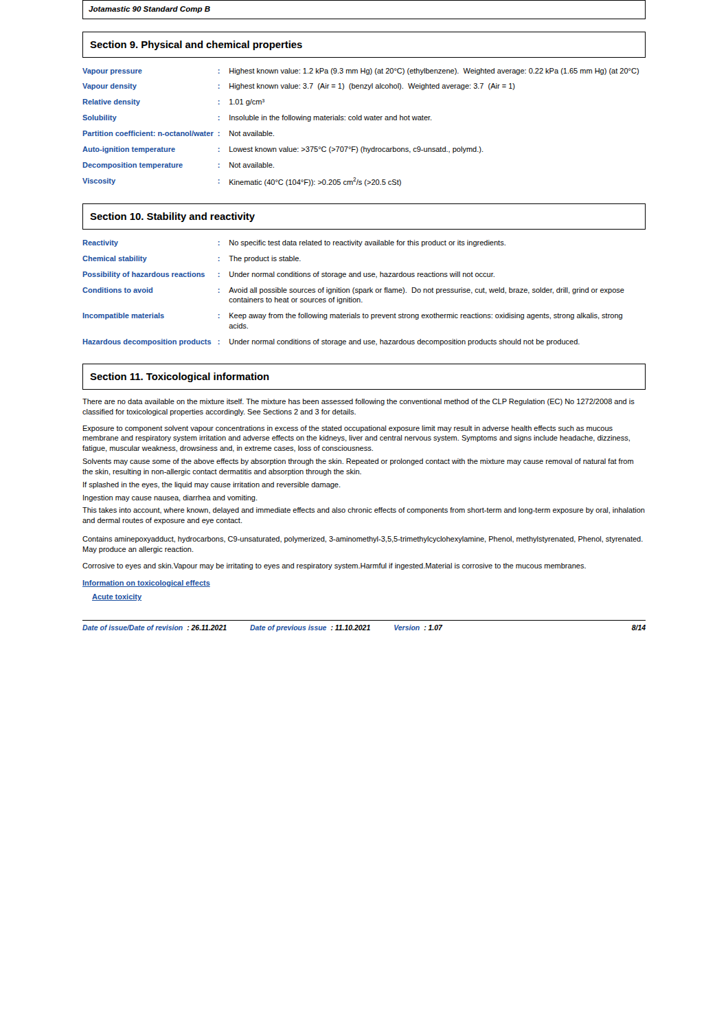Jotamastic 90 Standard Comp B
Section 9. Physical and chemical properties
| Vapour pressure | : | Highest known value: 1.2 kPa (9.3 mm Hg) (at 20°C) (ethylbenzene). Weighted average: 0.22 kPa (1.65 mm Hg) (at 20°C) |
| Vapour density | : | Highest known value: 3.7 (Air = 1) (benzyl alcohol). Weighted average: 3.7 (Air = 1) |
| Relative density | : | 1.01 g/cm³ |
| Solubility | : | Insoluble in the following materials: cold water and hot water. |
| Partition coefficient: n-octanol/water | : | Not available. |
| Auto-ignition temperature | : | Lowest known value: >375°C (>707°F) (hydrocarbons, c9-unsatd., polymd.). |
| Decomposition temperature | : | Not available. |
| Viscosity | : | Kinematic (40°C (104°F)): >0.205 cm 2 /s (>20.5 cSt) |
Section 10. Stability and reactivity
| Reactivity | : | No specific test data related to reactivity available for this product or its ingredients. |
| Chemical stability | : | The product is stable. |
| Possibility of hazardous reactions | : | Under normal conditions of storage and use, hazardous reactions will not occur. |
| Conditions to avoid | : | Avoid all possible sources of ignition (spark or flame). Do not pressurise, cut, weld, braze, solder, drill, grind or expose containers to heat or sources of ignition. |
| Incompatible materials | : | Keep away from the following materials to prevent strong exothermic reactions: oxidising agents, strong alkalis, strong acids. |
| Hazardous decomposition products | : | Under normal conditions of storage and use, hazardous decomposition products should not be produced. |
Section 11. Toxicological information
There are no data available on the mixture itself. The mixture has been assessed following the conventional method of the CLP Regulation (EC) No 1272/2008 and is classified for toxicological properties accordingly. See Sections 2 and 3 for details.
Exposure to component solvent vapour concentrations in excess of the stated occupational exposure limit may result in adverse health effects such as mucous membrane and respiratory system irritation and adverse effects on the kidneys, liver and central nervous system. Symptoms and signs include headache, dizziness, fatigue, muscular weakness, drowsiness and, in extreme cases, loss of consciousness.
Solvents may cause some of the above effects by absorption through the skin. Repeated or prolonged contact with the mixture may cause removal of natural fat from the skin, resulting in non-allergic contact dermatitis and absorption through the skin.
If splashed in the eyes, the liquid may cause irritation and reversible damage.
Ingestion may cause nausea, diarrhea and vomiting.
This takes into account, where known, delayed and immediate effects and also chronic effects of components from short-term and long-term exposure by oral, inhalation and dermal routes of exposure and eye contact.
Contains aminepoxyadduct, hydrocarbons, C9-unsaturated, polymerized, 3-aminomethyl-3,5,5-trimethylcyclohexylamine, Phenol, methylstyrenated, Phenol, styrenated. May produce an allergic reaction.
Corrosive to eyes and skin.Vapour may be irritating to eyes and respiratory system.Harmful if ingested.Material is corrosive to the mucous membranes.
Information on toxicological effects
Acute toxicity
Date of issue/Date of revision : 26.11.2021 Date of previous issue : 11.10.2021 Version : 1.07 8/14